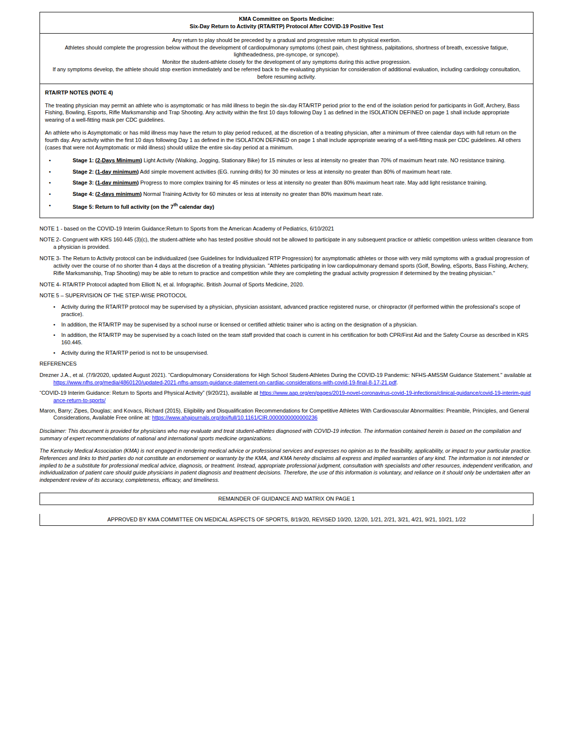KMA Committee on Sports Medicine:
Six-Day Return to Activity (RTA/RTP) Protocol After COVID-19 Positive Test
Any return to play should be preceded by a gradual and progressive return to physical exertion.
Athletes should complete the progression below without the development of cardiopulmonary symptoms (chest pain, chest tightness, palpitations, shortness of breath, excessive fatigue, lightheadedness, pre-syncope, or syncope).
Monitor the student-athlete closely for the development of any symptoms during this active progression.
If any symptoms develop, the athlete should stop exertion immediately and be referred back to the evaluating physician for consideration of additional evaluation, including cardiology consultation, before resuming activity.
RTA/RTP NOTES (NOTE 4)
The treating physician may permit an athlete who is asymptomatic or has mild illness to begin the six-day RTA/RTP period prior to the end of the isolation period for participants in Golf, Archery, Bass Fishing, Bowling, Esports, Rifle Marksmanship and Trap Shooting. Any activity within the first 10 days following Day 1 as defined in the ISOLATION DEFINED on page 1 shall include appropriate wearing of a well-fitting mask per CDC guidelines.
An athlete who is Asymptomatic or has mild illness may have the return to play period reduced, at the discretion of a treating physician, after a minimum of three calendar days with full return on the fourth day. Any activity within the first 10 days following Day 1 as defined in the ISOLATION DEFINED on page 1 shall include appropriate wearing of a well-fitting mask per CDC guidelines. All others (cases that were not Asymptomatic or mild illness) should utilize the entire six-day period at a minimum.
Stage 1: (2-Days Minimum) Light Activity (Walking, Jogging, Stationary Bike) for 15 minutes or less at intensity no greater than 70% of maximum heart rate. NO resistance training.
Stage 2: (1-day minimum) Add simple movement activities (EG. running drills) for 30 minutes or less at intensity no greater than 80% of maximum heart rate.
Stage 3: (1-day minimum) Progress to more complex training for 45 minutes or less at intensity no greater than 80% maximum heart rate. May add light resistance training.
Stage 4: (2-days minimum) Normal Training Activity for 60 minutes or less at intensity no greater than 80% maximum heart rate.
Stage 5: Return to full activity (on the 7th calendar day)
NOTE 1 - based on the COVID-19 Interim Guidance:Return to Sports from the American Academy of Pediatrics, 6/10/2021
NOTE 2- Congruent with KRS 160.445 (3)(c), the student-athlete who has tested positive should not be allowed to participate in any subsequent practice or athletic competition unless written clearance from a physician is provided.
NOTE 3- The Return to Activity protocol can be individualized (see Guidelines for Individualized RTP Progression) for asymptomatic athletes or those with very mild symptoms with a gradual progression of activity over the course of no shorter than 4 days at the discretion of a treating physician. "Athletes participating in low cardiopulmonary demand sports (Golf, Bowling, eSports, Bass Fishing, Archery, Rifle Marksmanship, Trap Shooting) may be able to return to practice and competition while they are completing the gradual activity progression if determined by the treating physician."
NOTE 4- RTA/RTP Protocol adapted from Elliott N, et al. Infographic. British Journal of Sports Medicine, 2020.
NOTE 5 – SUPERVISION OF THE STEP-WISE PROTOCOL
Activity during the RTA/RTP protocol may be supervised by a physician, physician assistant, advanced practice registered nurse, or chiropractor (if performed within the professional's scope of practice).
In addition, the RTA/RTP may be supervised by a school nurse or licensed or certified athletic trainer who is acting on the designation of a physician.
In addition, the RTA/RTP may be supervised by a coach listed on the team staff provided that coach is current in his certification for both CPR/First Aid and the Safety Course as described in KRS 160.445.
Activity during the RTA/RTP period is not to be unsupervised.
REFERENCES
Drezner J.A., et al. (7/9/2020, updated August 2021). “Cardiopulmonary Considerations for High School Student-Athletes During the COVID-19 Pandemic: NFHS-AMSSM Guidance Statement." available at https://www.nfhs.org/media/4860120/updated-2021-nfhs-amssm-guidance-statement-on-cardiac-considerations-with-covid-19-final-8-17-21.pdf.
“COVID-19 Interim Guidance: Return to Sports and Physical Activity” (9/20/21), available at https://www.aap.org/en/pages/2019-novel-coronavirus-covid-19-infections/clinical-guidance/covid-19-interim-guidance-return-to-sports/
Maron, Barry; Zipes, Douglas; and Kovacs, Richard (2015), Eligibility and Disqualification Recommendations for Competitive Athletes With Cardiovascular Abnormalities: Preamble, Principles, and General Considerations, Available Free online at: https://www.ahajournals.org/doi/full/10.1161/CIR.0000000000000236
Disclaimer: This document is provided for physicians who may evaluate and treat student-athletes diagnosed with COVID-19 infection. The information contained herein is based on the compilation and summary of expert recommendations of national and international sports medicine organizations.
The Kentucky Medical Association (KMA) is not engaged in rendering medical advice or professional services and expresses no opinion as to the feasibility, applicability, or impact to your particular practice. References and links to third parties do not constitute an endorsement or warranty by the KMA, and KMA hereby disclaims all express and implied warranties of any kind. The information is not intended or implied to be a substitute for professional medical advice, diagnosis, or treatment. Instead, appropriate professional judgment, consultation with specialists and other resources, independent verification, and individualization of patient care should guide physicians in patient diagnosis and treatment decisions. Therefore, the use of this information is voluntary, and reliance on it should only be undertaken after an independent review of its accuracy, completeness, efficacy, and timeliness.
REMAINDER OF GUIDANCE AND MATRIX ON PAGE 1
Approved by KMA Committee on Medical Aspects of Sports, 8/19/20, Revised 10/20, 12/20, 1/21, 2/21, 3/21, 4/21, 9/21, 10/21, 1/22